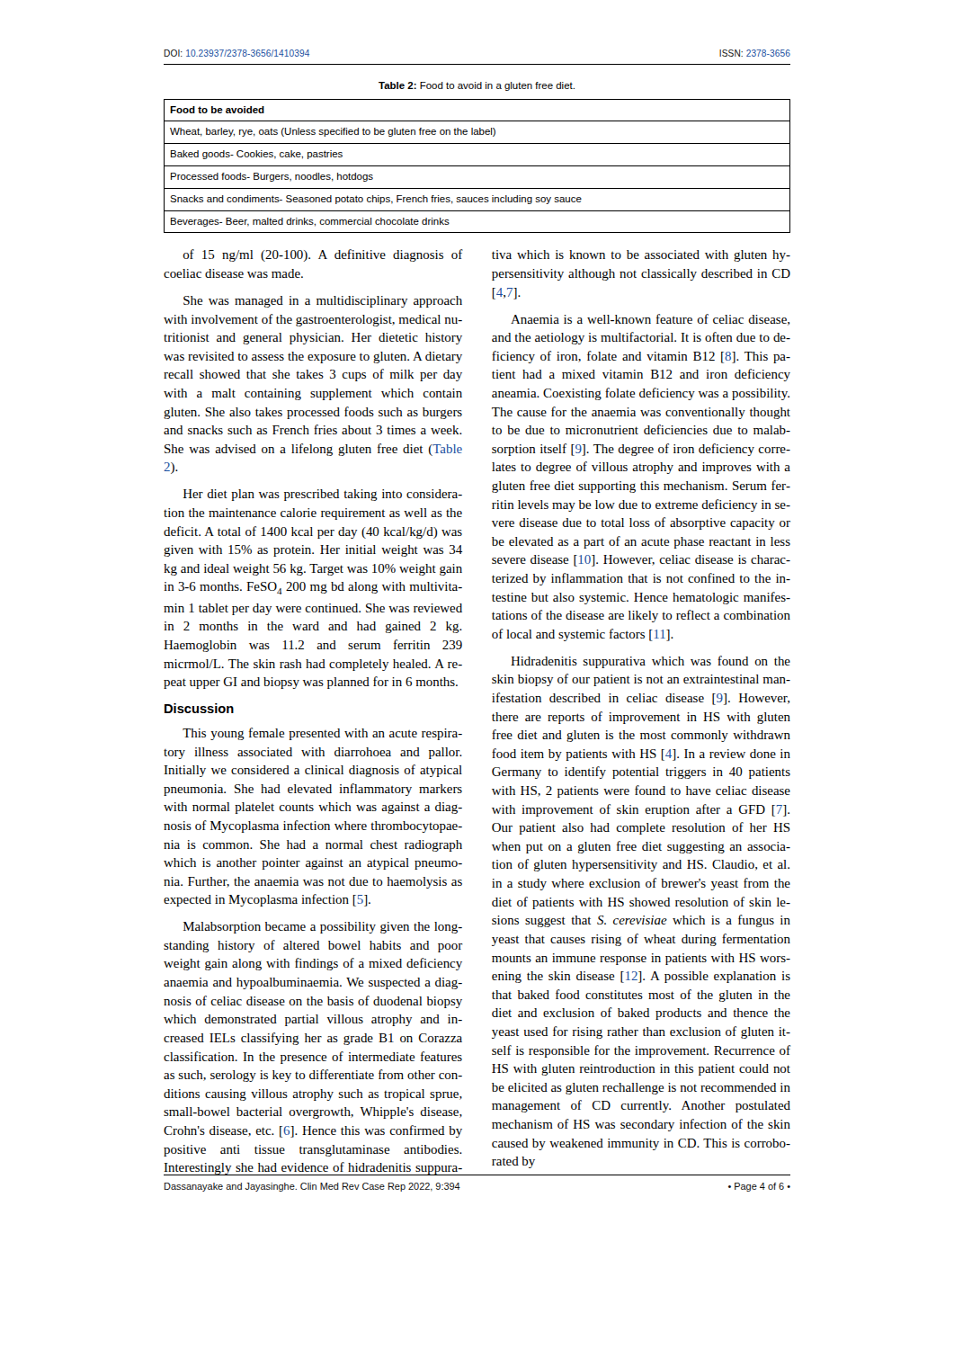DOI: 10.23937/2378-3656/1410394
ISSN: 2378-3656
Table 2: Food to avoid in a gluten free diet.
| Food to be avoided |
| --- |
| Wheat, barley, rye, oats (Unless specified to be gluten free on the label) |
| Baked goods- Cookies, cake, pastries |
| Processed foods- Burgers, noodles, hotdogs |
| Snacks and condiments- Seasoned potato chips, French fries, sauces including soy sauce |
| Beverages- Beer, malted drinks, commercial chocolate drinks |
of 15 ng/ml (20-100). A definitive diagnosis of coeliac disease was made.
She was managed in a multidisciplinary approach with involvement of the gastroenterologist, medical nutritionist and general physician. Her dietetic history was revisited to assess the exposure to gluten. A dietary recall showed that she takes 3 cups of milk per day with a malt containing supplement which contain gluten. She also takes processed foods such as burgers and snacks such as French fries about 3 times a week. She was advised on a lifelong gluten free diet (Table 2).
Her diet plan was prescribed taking into consideration the maintenance calorie requirement as well as the deficit. A total of 1400 kcal per day (40 kcal/kg/d) was given with 15% as protein. Her initial weight was 34 kg and ideal weight 56 kg. Target was 10% weight gain in 3-6 months. FeSO4 200 mg bd along with multivitamin 1 tablet per day were continued. She was reviewed in 2 months in the ward and had gained 2 kg. Haemoglobin was 11.2 and serum ferritin 239 micrmol/L. The skin rash had completely healed. A repeat upper GI and biopsy was planned for in 6 months.
Discussion
This young female presented with an acute respiratory illness associated with diarrohoea and pallor. Initially we considered a clinical diagnosis of atypical pneumonia. She had elevated inflammatory markers with normal platelet counts which was against a diagnosis of Mycoplasma infection where thrombocytopaenia is common. She had a normal chest radiograph which is another pointer against an atypical pneumonia. Further, the anaemia was not due to haemolysis as expected in Mycoplasma infection [5].
Malabsorption became a possibility given the long-standing history of altered bowel habits and poor weight gain along with findings of a mixed deficiency anaemia and hypoalbuminaemia. We suspected a diagnosis of celiac disease on the basis of duodenal biopsy which demonstrated partial villous atrophy and increased IELs classifying her as grade B1 on Corazza classification. In the presence of intermediate features as such, serology is key to differentiate from other conditions causing villous atrophy such as tropical sprue, small-bowel bacterial overgrowth, Whipple's disease, Crohn's disease, etc. [6]. Hence this was confirmed by positive anti tissue transglutaminase antibodies. Interestingly she had evidence of hidradenitis suppurativa which is known to be associated with gluten hypersensitivity although not classically described in CD [4,7].
Anaemia is a well-known feature of celiac disease, and the aetiology is multifactorial. It is often due to deficiency of iron, folate and vitamin B12 [8]. This patient had a mixed vitamin B12 and iron deficiency aneamia. Coexisting folate deficiency was a possibility. The cause for the anaemia was conventionally thought to be due to micronutrient deficiencies due to malabsorption itself [9]. The degree of iron deficiency correlates to degree of villous atrophy and improves with a gluten free diet supporting this mechanism. Serum ferritin levels may be low due to extreme deficiency in severe disease due to total loss of absorptive capacity or be elevated as a part of an acute phase reactant in less severe disease [10]. However, celiac disease is characterized by inflammation that is not confined to the intestine but also systemic. Hence hematologic manifestations of the disease are likely to reflect a combination of local and systemic factors [11].
Hidradenitis suppurativa which was found on the skin biopsy of our patient is not an extraintestinal manifestation described in celiac disease [9]. However, there are reports of improvement in HS with gluten free diet and gluten is the most commonly withdrawn food item by patients with HS [4]. In a review done in Germany to identify potential triggers in 40 patients with HS, 2 patients were found to have celiac disease with improvement of skin eruption after a GFD [7]. Our patient also had complete resolution of her HS when put on a gluten free diet suggesting an association of gluten hypersensitivity and HS. Claudio, et al. in a study where exclusion of brewer's yeast from the diet of patients with HS showed resolution of skin lesions suggest that S. cerevisiae which is a fungus in yeast that causes rising of wheat during fermentation mounts an immune response in patients with HS worsening the skin disease [12]. A possible explanation is that baked food constitutes most of the gluten in the diet and exclusion of baked products and thence the yeast used for rising rather than exclusion of gluten itself is responsible for the improvement. Recurrence of HS with gluten reintroduction in this patient could not be elicited as gluten rechallenge is not recommended in management of CD currently. Another postulated mechanism of HS was secondary infection of the skin caused by weakened immunity in CD. This is corroborated by
Dassanayake and Jayasinghe. Clin Med Rev Case Rep 2022, 9:394
• Page 4 of 6 •